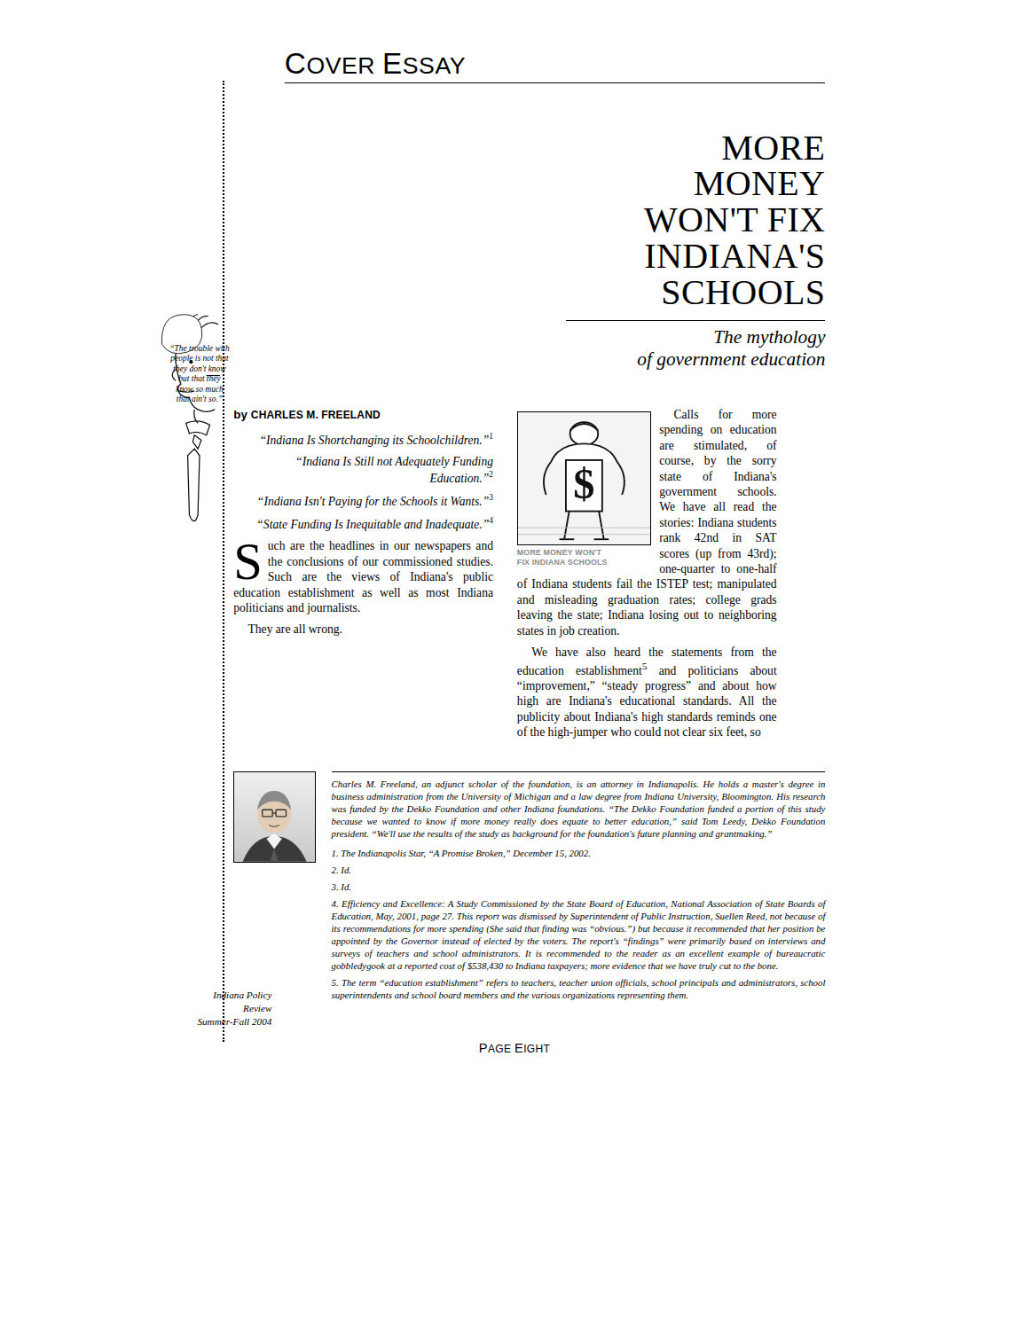COVER ESSAY
MORE
MONEY
WON'T FIX
INDIANA'S
SCHOOLS
The mythology
of government education
by CHARLES M. FREELAND
“Indiana Is Shortchanging its Schoolchildren.”1
“Indiana Is Still not Adequately Funding Education.”2
“Indiana Isn't Paying for the Schools it Wants.”3
“State Funding Is Inequitable and Inadequate.”4
Such are the headlines in our newspapers and the conclusions of our commissioned studies. Such are the views of Indiana's public education establishment as well as most Indiana politicians and journalists.
They are all wrong.
$
MORE MONEY WON'T
FIX INDIANA SCHOOLS
Calls for more spending on education are stimulated, of course, by the sorry state of Indiana's government schools. We have all read the stories: Indiana students rank 42nd in SAT scores (up from 43rd); one-quarter to one-half of Indiana students fail the ISTEP test; manipulated and misleading graduation rates; college grads leaving the state; Indiana losing out to neighboring states in job creation.
We have also heard the statements from the education establishment5 and politicians about “improvement,” “steady progress” and about how high are Indiana's educational standards. All the publicity about Indiana's high standards reminds one of the high-jumper who could not clear six feet, so
Charles M. Freeland, an adjunct scholar of the foundation, is an attorney in Indianapolis. He holds a master's degree in business administration from the University of Michigan and a law degree from Indiana University, Bloomington. His research was funded by the Dekko Foundation and other Indiana foundations. “The Dekko Foundation funded a portion of this study because we wanted to know if more money really does equate to better education,” said Tom Leedy, Dekko Foundation president. “We'll use the results of the study as background for the foundation's future planning and grantmaking.”
1. The Indianapolis Star, “A Promise Broken,” December 15, 2002.
2. Id.
3. Id.
4. Efficiency and Excellence: A Study Commissioned by the State Board of Education, National Association of State Boards of Education, May, 2001, page 27. This report was dismissed by Superintendent of Public Instruction, Suellen Reed, not because of its recommendations for more spending (She said that finding was “obvious.”) but because it recommended that her position be appointed by the Governor instead of elected by the voters. The report's “findings” were primarily based on interviews and surveys of teachers and school administrators. It is recommended to the reader as an excellent example of bureaucratic gobbledygook at a reported cost of $538,430 to Indiana taxpayers; more evidence that we have truly cut to the bone.
5. The term “education establishment” refers to teachers, teacher union officials, school principals and administrators, school superintendents and school board members and the various organizations representing them.
“The trouble with people is not that they don't know but that they know so much that ain't so.”
(Josh Billings)
Indiana Policy Review
Summer-Fall 2004
PAGE EIGHT